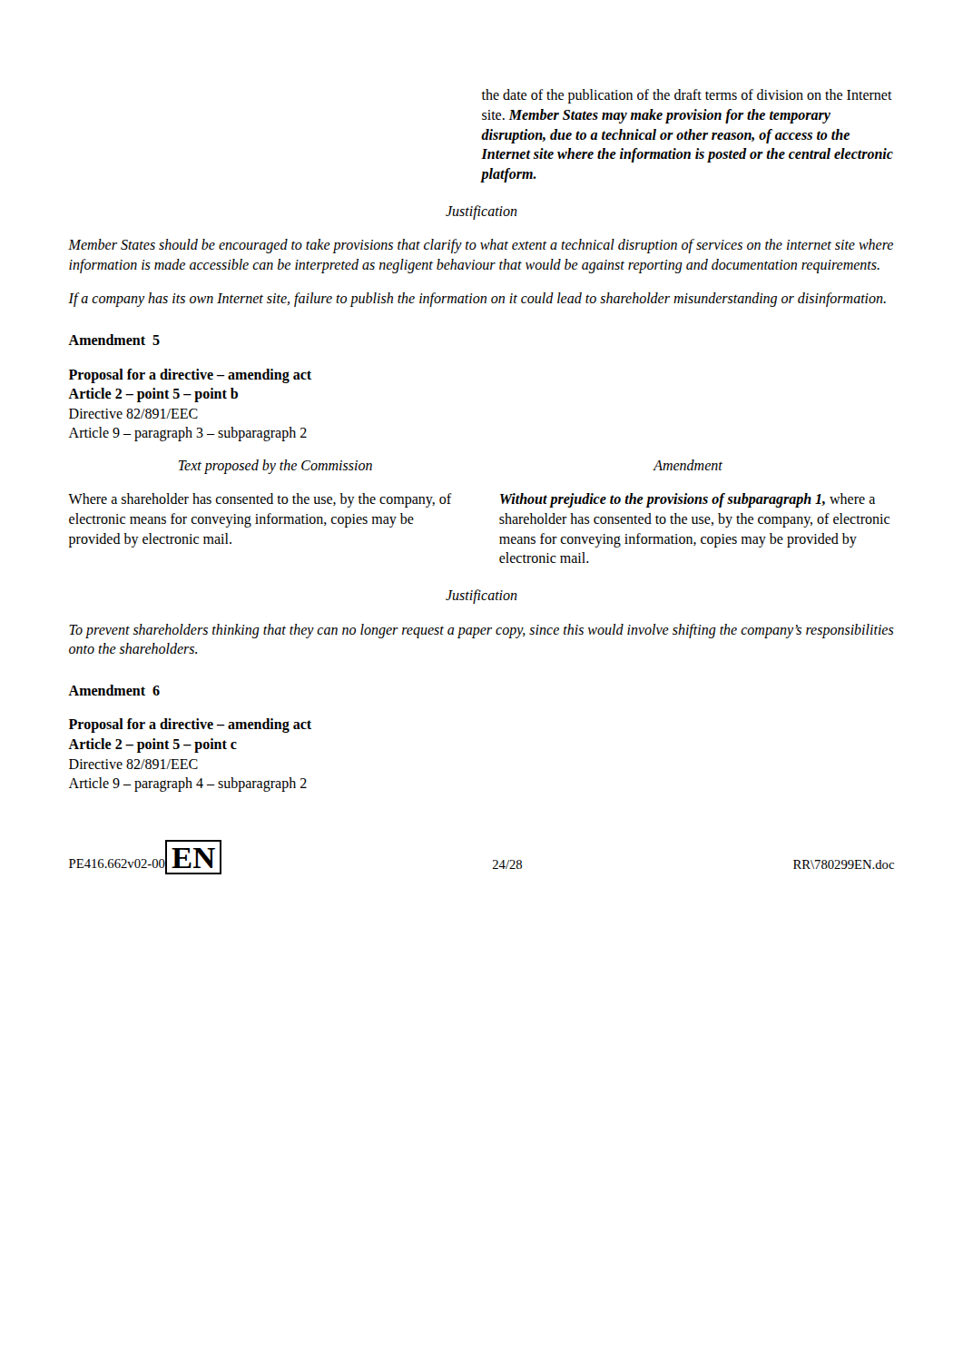the date of the publication of the draft terms of division on the Internet site. Member States may make provision for the temporary disruption, due to a technical or other reason, of access to the Internet site where the information is posted or the central electronic platform.
Justification
Member States should be encouraged to take provisions that clarify to what extent a technical disruption of services on the internet site where information is made accessible can be interpreted as negligent behaviour that would be against reporting and documentation requirements.
If a company has its own Internet site, failure to publish the information on it could lead to shareholder misunderstanding or disinformation.
Amendment 5
Proposal for a directive – amending act
Article 2 – point 5 – point b
Directive 82/891/EEC
Article 9 – paragraph 3 – subparagraph 2
| Text proposed by the Commission | Amendment |
| --- | --- |
| Where a shareholder has consented to the use, by the company, of electronic means for conveying information, copies may be provided by electronic mail. | Without prejudice to the provisions of subparagraph 1, where a shareholder has consented to the use, by the company, of electronic means for conveying information, copies may be provided by electronic mail. |
Justification
To prevent shareholders thinking that they can no longer request a paper copy, since this would involve shifting the company’s responsibilities onto the shareholders.
Amendment 6
Proposal for a directive – amending act
Article 2 – point 5 – point c
Directive 82/891/EEC
Article 9 – paragraph 4 – subparagraph 2
PE416.662v02-00
EN
24/28
RR\780299EN.doc